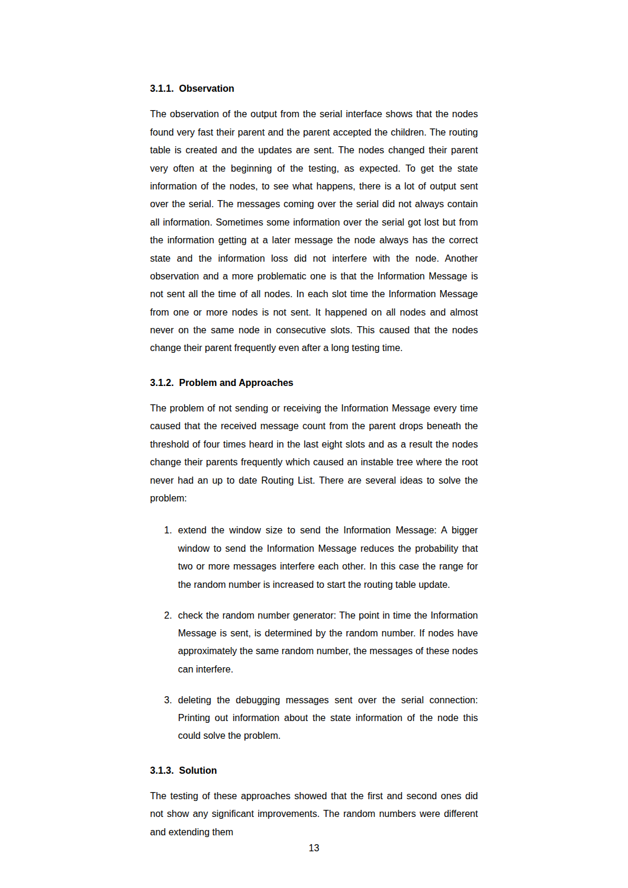3.1.1. Observation
The observation of the output from the serial interface shows that the nodes found very fast their parent and the parent accepted the children. The routing table is created and the updates are sent. The nodes changed their parent very often at the beginning of the testing, as expected. To get the state information of the nodes, to see what happens, there is a lot of output sent over the serial. The messages coming over the serial did not always contain all information. Sometimes some information over the serial got lost but from the information getting at a later message the node always has the correct state and the information loss did not interfere with the node. Another observation and a more problematic one is that the Information Message is not sent all the time of all nodes. In each slot time the Information Message from one or more nodes is not sent. It happened on all nodes and almost never on the same node in consecutive slots. This caused that the nodes change their parent frequently even after a long testing time.
3.1.2. Problem and Approaches
The problem of not sending or receiving the Information Message every time caused that the received message count from the parent drops beneath the threshold of four times heard in the last eight slots and as a result the nodes change their parents frequently which caused an instable tree where the root never had an up to date Routing List. There are several ideas to solve the problem:
extend the window size to send the Information Message: A bigger window to send the Information Message reduces the probability that two or more messages interfere each other. In this case the range for the random number is increased to start the routing table update.
check the random number generator: The point in time the Information Message is sent, is determined by the random number. If nodes have approximately the same random number, the messages of these nodes can interfere.
deleting the debugging messages sent over the serial connection: Printing out information about the state information of the node this could solve the problem.
3.1.3. Solution
The testing of these approaches showed that the first and second ones did not show any significant improvements. The random numbers were different and extending them
13